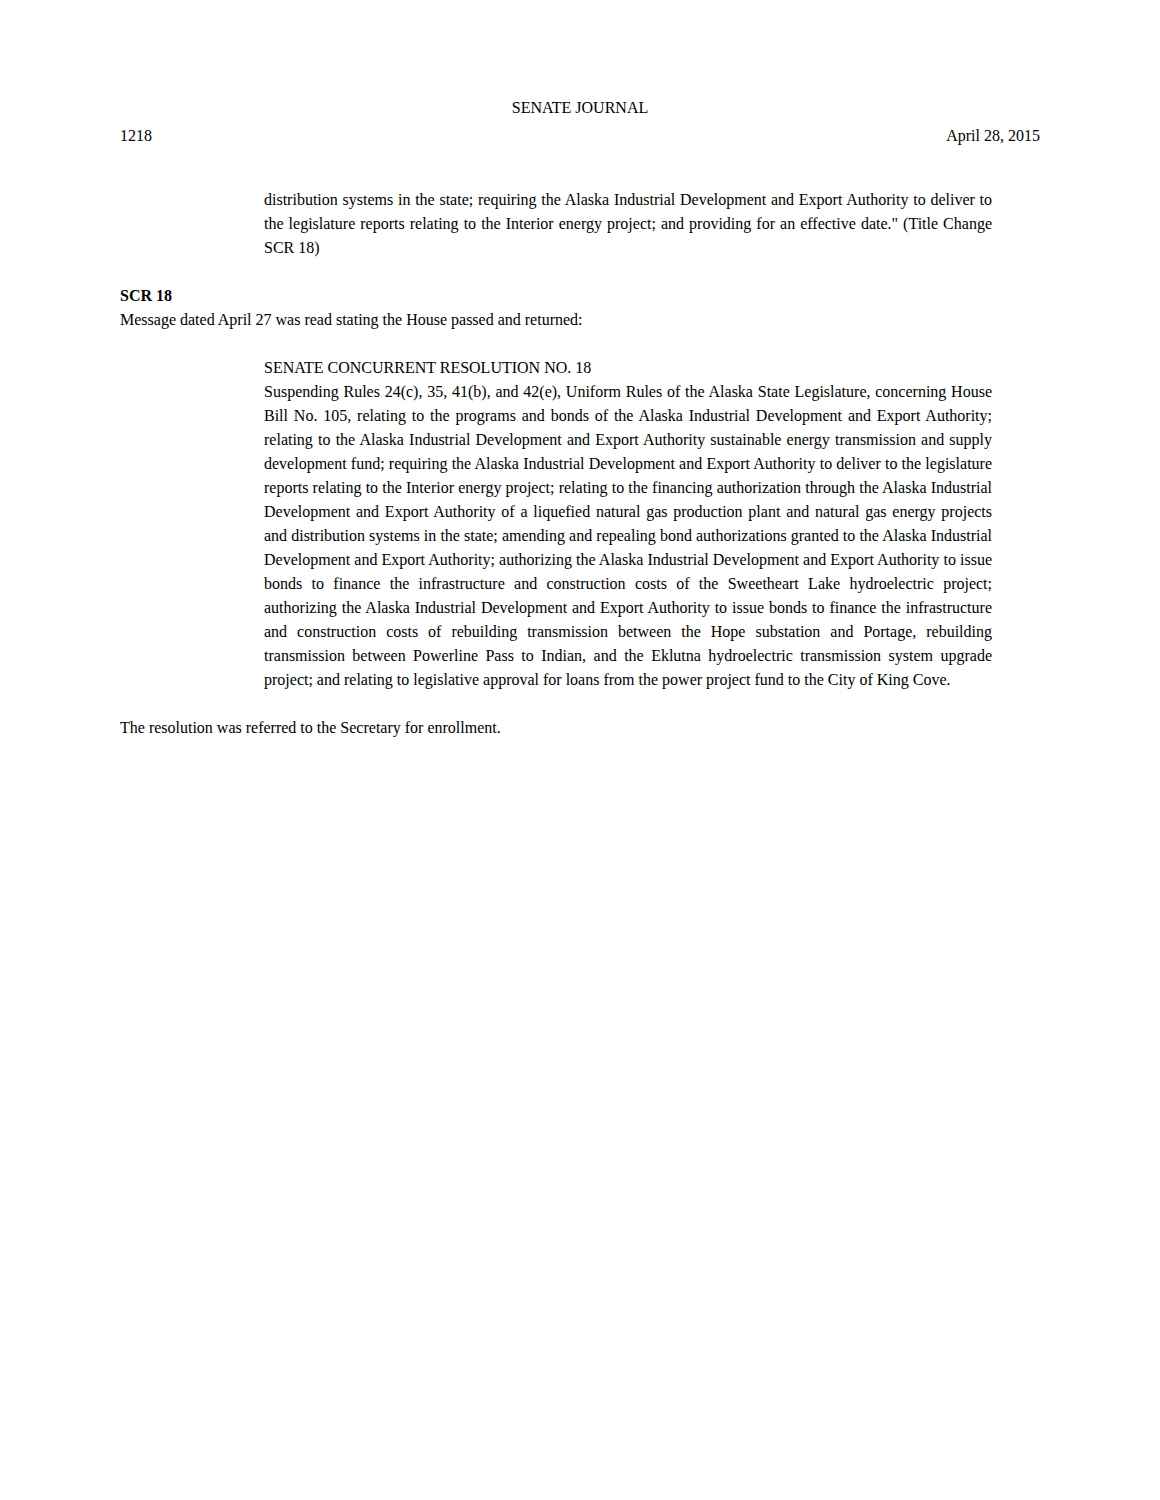SENATE JOURNAL
1218
April 28, 2015
distribution systems in the state; requiring the Alaska Industrial Development and Export Authority to deliver to the legislature reports relating to the Interior energy project; and providing for an effective date." (Title Change SCR 18)
SCR 18
Message dated April 27 was read stating the House passed and returned:
SENATE CONCURRENT RESOLUTION NO. 18
Suspending Rules 24(c), 35, 41(b), and 42(e), Uniform Rules of the Alaska State Legislature, concerning House Bill No. 105, relating to the programs and bonds of the Alaska Industrial Development and Export Authority; relating to the Alaska Industrial Development and Export Authority sustainable energy transmission and supply development fund; requiring the Alaska Industrial Development and Export Authority to deliver to the legislature reports relating to the Interior energy project; relating to the financing authorization through the Alaska Industrial Development and Export Authority of a liquefied natural gas production plant and natural gas energy projects and distribution systems in the state; amending and repealing bond authorizations granted to the Alaska Industrial Development and Export Authority; authorizing the Alaska Industrial Development and Export Authority to issue bonds to finance the infrastructure and construction costs of the Sweetheart Lake hydroelectric project; authorizing the Alaska Industrial Development and Export Authority to issue bonds to finance the infrastructure and construction costs of rebuilding transmission between the Hope substation and Portage, rebuilding transmission between Powerline Pass to Indian, and the Eklutna hydroelectric transmission system upgrade project; and relating to legislative approval for loans from the power project fund to the City of King Cove.
The resolution was referred to the Secretary for enrollment.